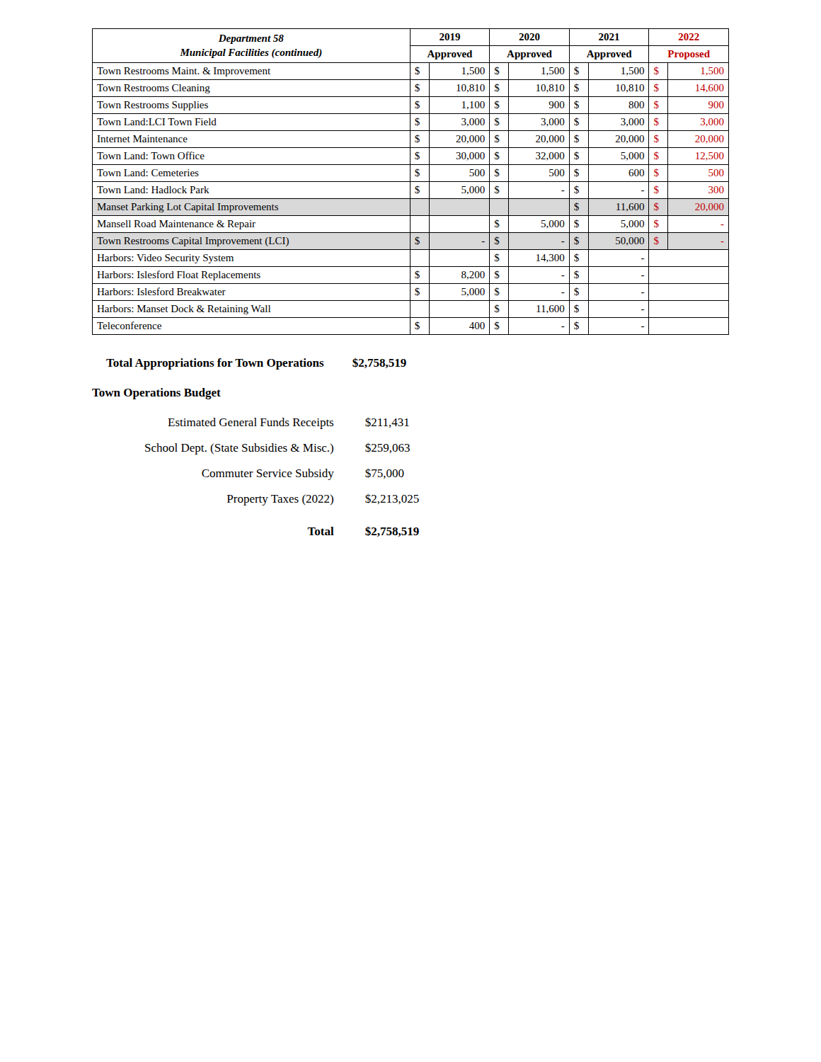| Department 58 Municipal Facilities (continued) | 2019 | 2020 | 2021 | 2022 |
| --- | --- | --- | --- | --- |
| Approved | Approved | Approved | Proposed |
| Town Restrooms Maint. & Improvement | $ | 1,500 | $ | 1,500 | $ | 1,500 | $ | 1,500 |
| Town Restrooms Cleaning | $ | 10,810 | $ | 10,810 | $ | 10,810 | $ | 14,600 |
| Town Restrooms Supplies | $ | 1,100 | $ | 900 | $ | 800 | $ | 900 |
| Town Land:LCI Town Field | $ | 3,000 | $ | 3,000 | $ | 3,000 | $ | 3,000 |
| Internet Maintenance | $ | 20,000 | $ | 20,000 | $ | 20,000 | $ | 20,000 |
| Town Land: Town Office | $ | 30,000 | $ | 32,000 | $ | 5,000 | $ | 12,500 |
| Town Land: Cemeteries | $ | 500 | $ | 500 | $ | 600 | $ | 500 |
| Town Land: Hadlock Park | $ | 5,000 | $ | - | $ | - | $ | 300 |
| Manset Parking Lot Capital Improvements | | | | | $ | 11,600 | $ | 20,000 |
| Mansell Road Maintenance & Repair | | | $ | 5,000 | $ | 5,000 | $ | - |
| Town Restrooms Capital Improvement (LCI) | $ | - | $ | - | $ | 50,000 | $ | - |
| Harbors: Video Security System | | | $ | 14,300 | $ | - | |
| Harbors: Islesford Float Replacements | $ | 8,200 | $ | - | $ | - | |
| Harbors: Islesford Breakwater | $ | 5,000 | $ | - | $ | - | |
| Harbors: Manset Dock & Retaining Wall | | | $ | 11,600 | $ | - | |
| Teleconference | $ | 400 | $ | - | $ | - | |
Total Appropriations for Town Operations $2,758,519
Town Operations Budget
| Estimated General Funds Receipts | $211,431 |
| School Dept. (State Subsidies & Misc.) | $259,063 |
| Commuter Service Subsidy | $75,000 |
| Property Taxes (2022) | $2,213,025 |
| Total | $2,758,519 |